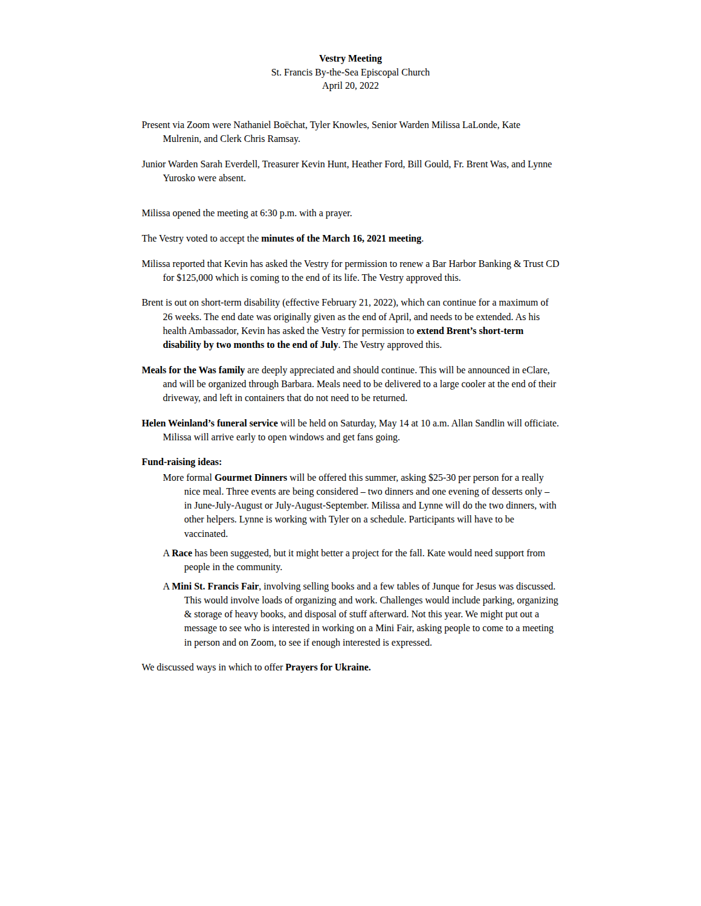Vestry Meeting
St. Francis By-the-Sea Episcopal Church
April 20, 2022
Present via Zoom were Nathaniel Boëchat, Tyler Knowles, Senior Warden Milissa LaLonde, Kate Mulrenin, and Clerk Chris Ramsay.
Junior Warden Sarah Everdell, Treasurer Kevin Hunt, Heather Ford, Bill Gould, Fr. Brent Was, and Lynne Yurosko were absent.
Milissa opened the meeting at 6:30 p.m. with a prayer.
The Vestry voted to accept the minutes of the March 16, 2021 meeting.
Milissa reported that Kevin has asked the Vestry for permission to renew a Bar Harbor Banking & Trust CD for $125,000 which is coming to the end of its life. The Vestry approved this.
Brent is out on short-term disability (effective February 21, 2022), which can continue for a maximum of 26 weeks. The end date was originally given as the end of April, and needs to be extended. As his health Ambassador, Kevin has asked the Vestry for permission to extend Brent’s short-term disability by two months to the end of July. The Vestry approved this.
Meals for the Was family are deeply appreciated and should continue. This will be announced in eClare, and will be organized through Barbara. Meals need to be delivered to a large cooler at the end of their driveway, and left in containers that do not need to be returned.
Helen Weinland’s funeral service will be held on Saturday, May 14 at 10 a.m. Allan Sandlin will officiate. Milissa will arrive early to open windows and get fans going.
Fund-raising ideas:
More formal Gourmet Dinners will be offered this summer, asking $25-30 per person for a really nice meal. Three events are being considered – two dinners and one evening of desserts only – in June-July-August or July-August-September. Milissa and Lynne will do the two dinners, with other helpers. Lynne is working with Tyler on a schedule. Participants will have to be vaccinated.
A Race has been suggested, but it might better a project for the fall. Kate would need support from people in the community.
A Mini St. Francis Fair, involving selling books and a few tables of Junque for Jesus was discussed. This would involve loads of organizing and work. Challenges would include parking, organizing & storage of heavy books, and disposal of stuff afterward. Not this year. We might put out a message to see who is interested in working on a Mini Fair, asking people to come to a meeting in person and on Zoom, to see if enough interested is expressed.
We discussed ways in which to offer Prayers for Ukraine.